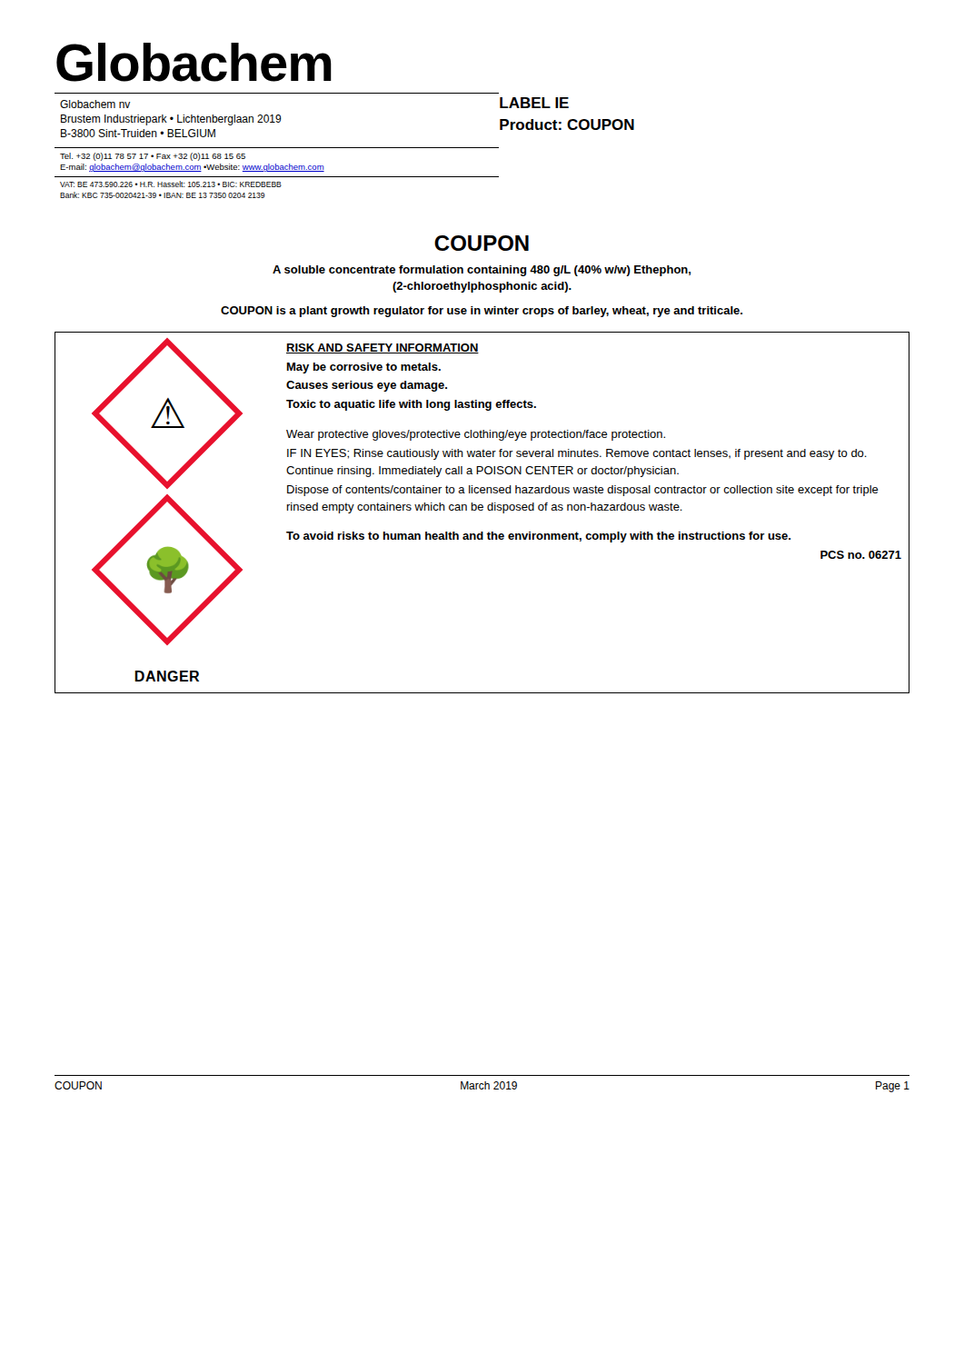Globachem
| Globachem nv Brustem Industriepark • Lichtenberglaan 2019 B-3800 Sint-Truiden • BELGIUM Tel. +32 (0)11 78 57 17 • Fax +32 (0)11 68 15 65 E-mail: globachem@globachem.com •Website: www.globachem.com VAT: BE 473.590.226 • H.R. Hasselt: 105.213 • BIC: KREDBEBB Bank: KBC 735-0020421-39 • IBAN: BE 13 7350 0204 2139 | LABEL IE Product: COUPON |
COUPON
A soluble concentrate formulation containing 480 g/L (40% w/w) Ethephon,
(2-chloroethylphosphonic acid).
COUPON is a plant growth regulator for use in winter crops of barley, wheat, rye and triticale.
| ⚠ 🌳 DANGER | RISK AND SAFETY INFORMATION May be corrosive to metals. Causes serious eye damage. Toxic to aquatic life with long lasting effects. Wear protective gloves/protective clothing/eye protection/face protection. IF IN EYES; Rinse cautiously with water for several minutes. Remove contact lenses, if present and easy to do. Continue rinsing. Immediately call a POISON CENTER or doctor/physician. Dispose of contents/container to a licensed hazardous waste disposal contractor or collection site except for triple rinsed empty containers which can be disposed of as non-hazardous waste. To avoid risks to human health and the environment, comply with the instructions for use. PCS no. 06271 |
COUPON March 2019 Page 1